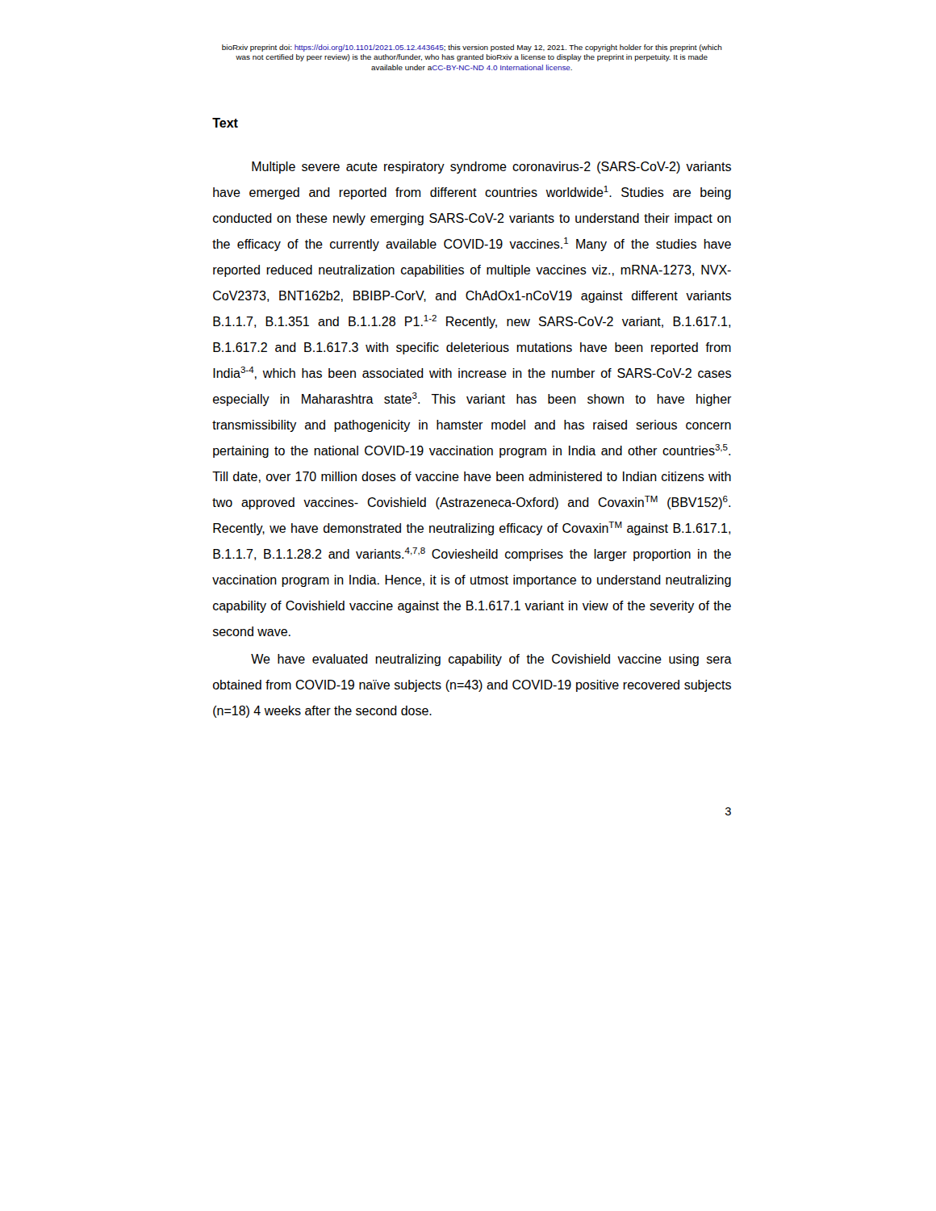bioRxiv preprint doi: https://doi.org/10.1101/2021.05.12.443645; this version posted May 12, 2021. The copyright holder for this preprint (which
was not certified by peer review) is the author/funder, who has granted bioRxiv a license to display the preprint in perpetuity. It is made
available under aCC-BY-NC-ND 4.0 International license.
Text
Multiple severe acute respiratory syndrome coronavirus-2 (SARS-CoV-2) variants have emerged and reported from different countries worldwide1. Studies are being conducted on these newly emerging SARS-CoV-2 variants to understand their impact on the efficacy of the currently available COVID-19 vaccines.1 Many of the studies have reported reduced neutralization capabilities of multiple vaccines viz., mRNA-1273, NVX-CoV2373, BNT162b2, BBIBP-CorV, and ChAdOx1-nCoV19 against different variants B.1.1.7, B.1.351 and B.1.1.28 P1.1-2 Recently, new SARS-CoV-2 variant, B.1.617.1, B.1.617.2 and B.1.617.3 with specific deleterious mutations have been reported from India3-4, which has been associated with increase in the number of SARS-CoV-2 cases especially in Maharashtra state3. This variant has been shown to have higher transmissibility and pathogenicity in hamster model and has raised serious concern pertaining to the national COVID-19 vaccination program in India and other countries3,5. Till date, over 170 million doses of vaccine have been administered to Indian citizens with two approved vaccines- Covishield (Astrazeneca-Oxford) and CovaxinTM (BBV152)6. Recently, we have demonstrated the neutralizing efficacy of CovaxinTM against B.1.617.1, B.1.1.7, B.1.1.28.2 and variants.4,7,8 Coviesheild comprises the larger proportion in the vaccination program in India. Hence, it is of utmost importance to understand neutralizing capability of Covishield vaccine against the B.1.617.1 variant in view of the severity of the second wave.
We have evaluated neutralizing capability of the Covishield vaccine using sera obtained from COVID-19 naïve subjects (n=43) and COVID-19 positive recovered subjects (n=18) 4 weeks after the second dose.
3